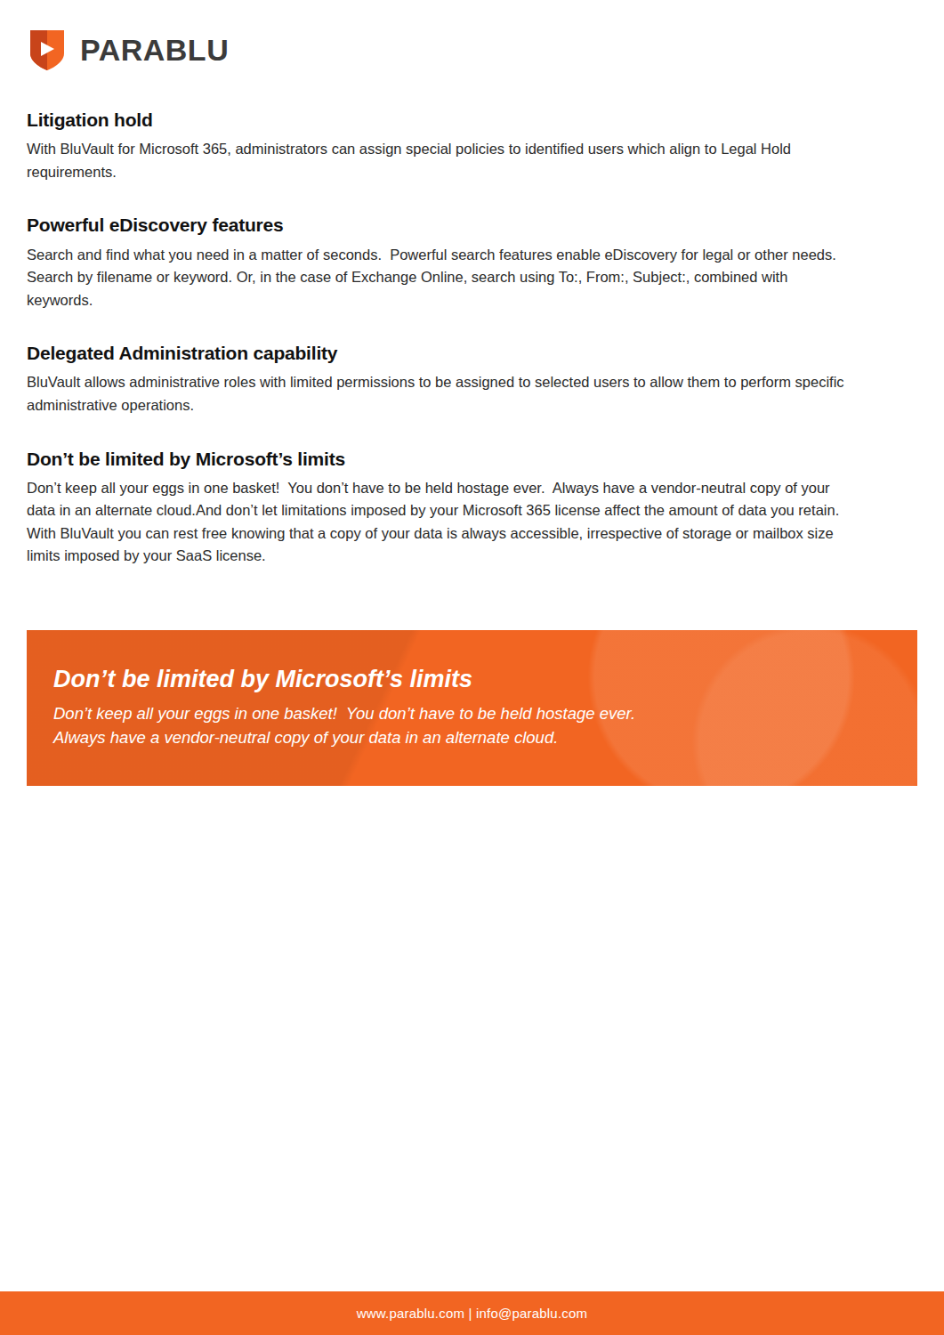PARABLU
Litigation hold
With BluVault for Microsoft 365, administrators can assign special policies to identified users which align to Legal Hold requirements.
Powerful eDiscovery features
Search and find what you need in a matter of seconds. Powerful search features enable eDiscovery for legal or other needs. Search by filename or keyword. Or, in the case of Exchange Online, search using To:, From:, Subject:, combined with keywords.
Delegated Administration capability
BluVault allows administrative roles with limited permissions to be assigned to selected users to allow them to perform specific administrative operations.
Don’t be limited by Microsoft’s limits
Don’t keep all your eggs in one basket! You don’t have to be held hostage ever. Always have a vendor-neutral copy of your data in an alternate cloud.And don’t let limitations imposed by your Microsoft 365 license affect the amount of data you retain. With BluVault you can rest free knowing that a copy of your data is always accessible, irrespective of storage or mailbox size limits imposed by your SaaS license.
Office 365
O
T
S
☁
aws
Google Workspace
SOFTLAYER®
Parablu Server Farm
📄
🌐
📋
✂
✉
📊
🕑
🗃
Parablu BaaS (Backup-as-Service)
Don’t be limited by Microsoft’s limits
Don’t keep all your eggs in one basket! You don’t have to be held hostage ever.
Always have a vendor-neutral copy of your data in an alternate cloud.
www.parablu.com | info@parablu.com